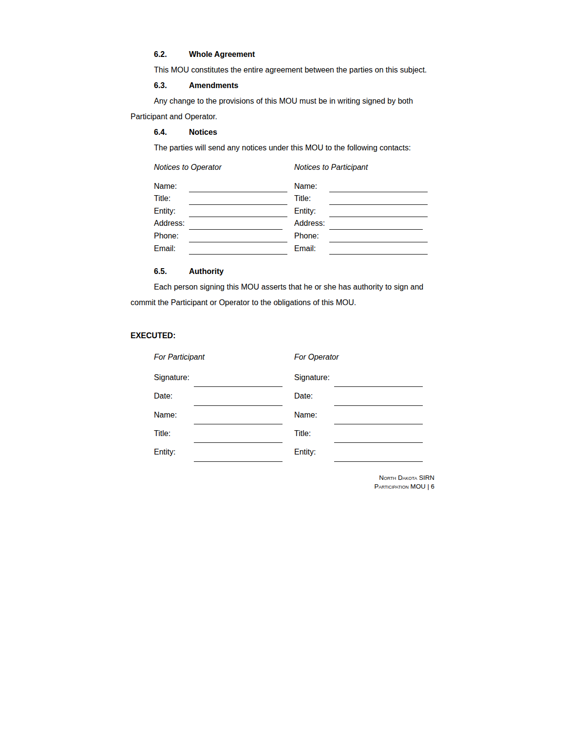6.2. Whole Agreement
This MOU constitutes the entire agreement between the parties on this subject.
6.3. Amendments
Any change to the provisions of this MOU must be in writing signed by both Participant and Operator.
6.4. Notices
The parties will send any notices under this MOU to the following contacts:
Notices to Operator
Notices to Participant
Name:
Title:
Entity:
Address:
Phone:
Email:
Name:
Title:
Entity:
Address:
Phone:
Email:
6.5. Authority
Each person signing this MOU asserts that he or she has authority to sign and commit the Participant or Operator to the obligations of this MOU.
EXECUTED:
For Participant
For Operator
Signature:
Date:
Name:
Title:
Entity:
Signature:
Date:
Name:
Title:
Entity:
North Dakota SIRN
Participation MOU | 6